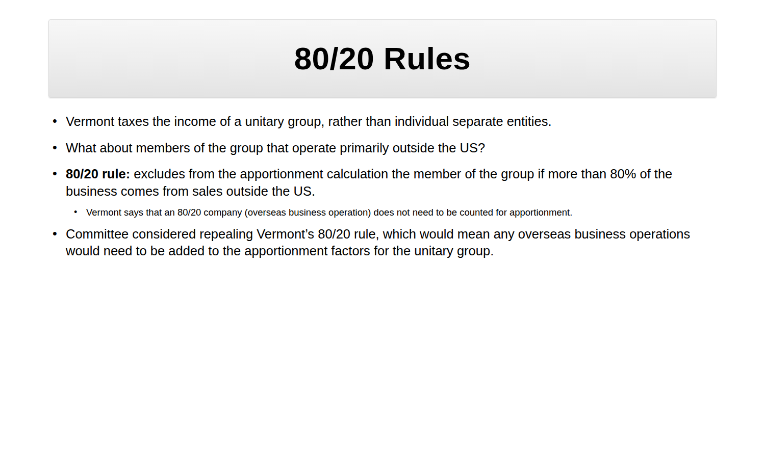80/20 Rules
Vermont taxes the income of a unitary group, rather than individual separate entities.
What about members of the group that operate primarily outside the US?
80/20 rule: excludes from the apportionment calculation the member of the group if more than 80% of the business comes from sales outside the US.
Vermont says that an 80/20 company (overseas business operation) does not need to be counted for apportionment.
Committee considered repealing Vermont’s 80/20 rule, which would mean any overseas business operations would need to be added to the apportionment factors for the unitary group.